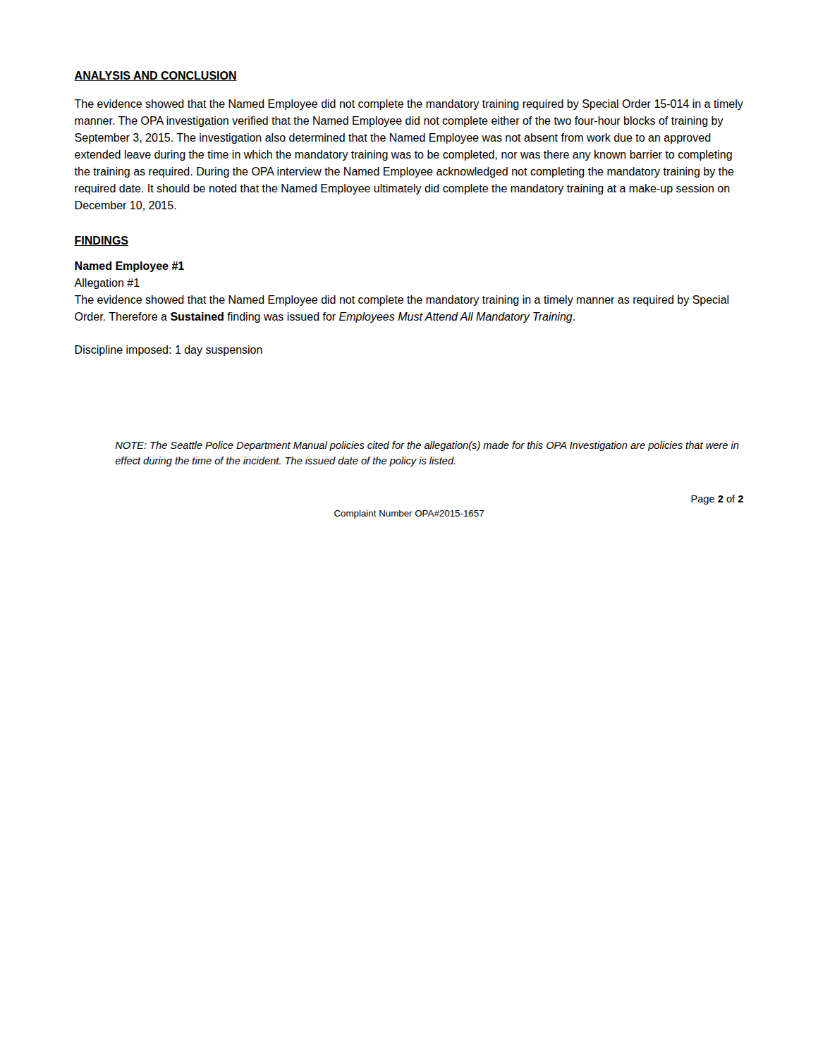ANALYSIS AND CONCLUSION
The evidence showed that the Named Employee did not complete the mandatory training required by Special Order 15-014 in a timely manner. The OPA investigation verified that the Named Employee did not complete either of the two four-hour blocks of training by September 3, 2015. The investigation also determined that the Named Employee was not absent from work due to an approved extended leave during the time in which the mandatory training was to be completed, nor was there any known barrier to completing the training as required. During the OPA interview the Named Employee acknowledged not completing the mandatory training by the required date. It should be noted that the Named Employee ultimately did complete the mandatory training at a make-up session on December 10, 2015.
FINDINGS
Named Employee #1
Allegation #1
The evidence showed that the Named Employee did not complete the mandatory training in a timely manner as required by Special Order. Therefore a Sustained finding was issued for Employees Must Attend All Mandatory Training.
Discipline imposed: 1 day suspension
NOTE: The Seattle Police Department Manual policies cited for the allegation(s) made for this OPA Investigation are policies that were in effect during the time of the incident. The issued date of the policy is listed.
Page 2 of 2
Complaint Number OPA#2015-1657